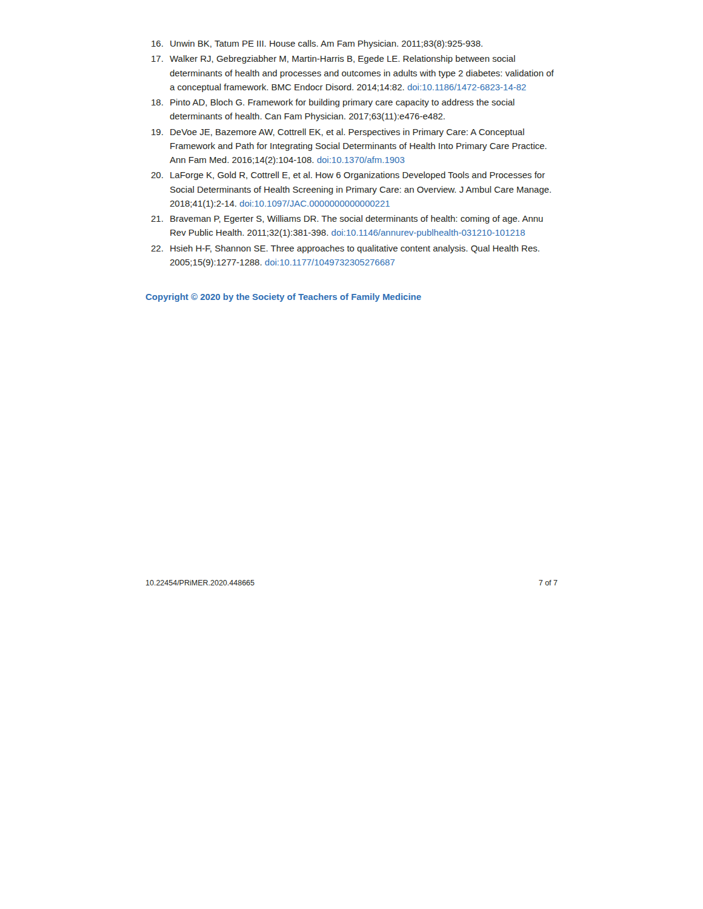Unwin BK, Tatum PE III. House calls. Am Fam Physician. 2011;83(8):925-938.
Walker RJ, Gebregziabher M, Martin-Harris B, Egede LE. Relationship between social determinants of health and processes and outcomes in adults with type 2 diabetes: validation of a conceptual framework. BMC Endocr Disord. 2014;14:82. doi:10.1186/1472-6823-14-82
Pinto AD, Bloch G. Framework for building primary care capacity to address the social determinants of health. Can Fam Physician. 2017;63(11):e476-e482.
DeVoe JE, Bazemore AW, Cottrell EK, et al. Perspectives in Primary Care: A Conceptual Framework and Path for Integrating Social Determinants of Health Into Primary Care Practice. Ann Fam Med. 2016;14(2):104-108. doi:10.1370/afm.1903
LaForge K, Gold R, Cottrell E, et al. How 6 Organizations Developed Tools and Processes for Social Determinants of Health Screening in Primary Care: an Overview. J Ambul Care Manage. 2018;41(1):2-14. doi:10.1097/JAC.0000000000000221
Braveman P, Egerter S, Williams DR. The social determinants of health: coming of age. Annu Rev Public Health. 2011;32(1):381-398. doi:10.1146/annurev-publhealth-031210-101218
Hsieh H-F, Shannon SE. Three approaches to qualitative content analysis. Qual Health Res. 2005;15(9):1277-1288. doi:10.1177/1049732305276687
Copyright © 2020 by the Society of Teachers of Family Medicine
10.22454/PRiMER.2020.448665 7 of 7